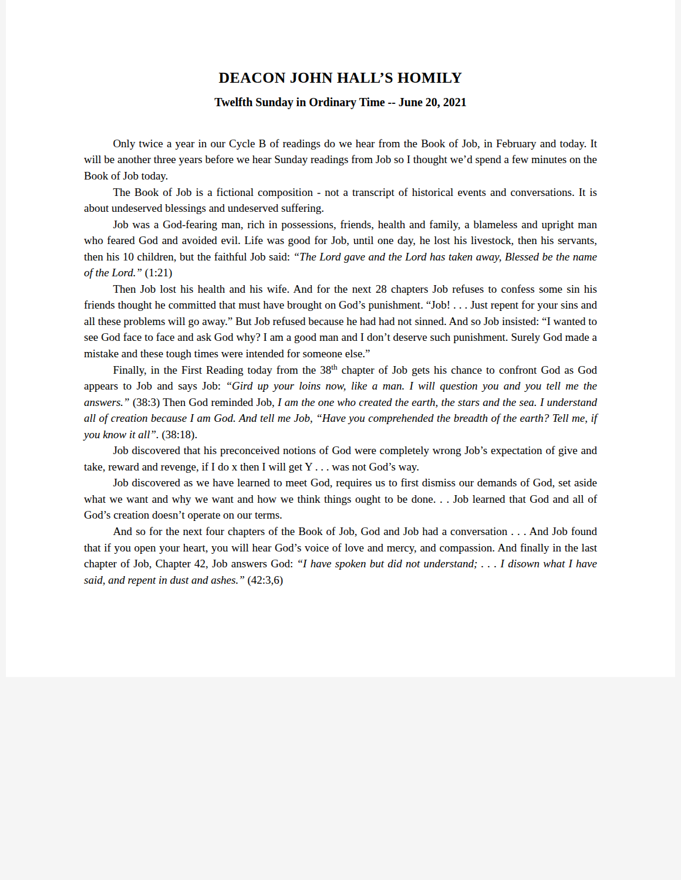Deacon John Hall’s Homily
Twelfth Sunday in Ordinary Time -- June 20, 2021
Only twice a year in our Cycle B of readings do we hear from the Book of Job, in February and today. It will be another three years before we hear Sunday readings from Job so I thought we’d spend a few minutes on the Book of Job today.
The Book of Job is a fictional composition - not a transcript of historical events and conversations. It is about undeserved blessings and undeserved suffering.
Job was a God-fearing man, rich in possessions, friends, health and family, a blameless and upright man who feared God and avoided evil. Life was good for Job, until one day, he lost his livestock, then his servants, then his 10 children, but the faithful Job said: “The Lord gave and the Lord has taken away, Blessed be the name of the Lord.” (1:21)
Then Job lost his health and his wife. And for the next 28 chapters Job refuses to confess some sin his friends thought he committed that must have brought on God’s punishment. “Job! . . . Just repent for your sins and all these problems will go away.” But Job refused because he had had not sinned. And so Job insisted: “I wanted to see God face to face and ask God why? I am a good man and I don’t deserve such punishment. Surely God made a mistake and these tough times were intended for someone else.”
Finally, in the First Reading today from the 38th chapter of Job gets his chance to confront God as God appears to Job and says Job: “Gird up your loins now, like a man. I will question you and you tell me the answers.” (38:3) Then God reminded Job, I am the one who created the earth, the stars and the sea. I understand all of creation because I am God. And tell me Job, “Have you comprehended the breadth of the earth? Tell me, if you know it all”. (38:18).
Job discovered that his preconceived notions of God were completely wrong Job’s expectation of give and take, reward and revenge, if I do x then I will get Y . . . was not God’s way.
Job discovered as we have learned to meet God, requires us to first dismiss our demands of God, set aside what we want and why we want and how we think things ought to be done. . . Job learned that God and all of God’s creation doesn’t operate on our terms.
And so for the next four chapters of the Book of Job, God and Job had a conversation . . . And Job found that if you open your heart, you will hear God’s voice of love and mercy, and compassion. And finally in the last chapter of Job, Chapter 42, Job answers God: “I have spoken but did not understand; . . . I disown what I have said, and repent in dust and ashes.” (42:3,6)